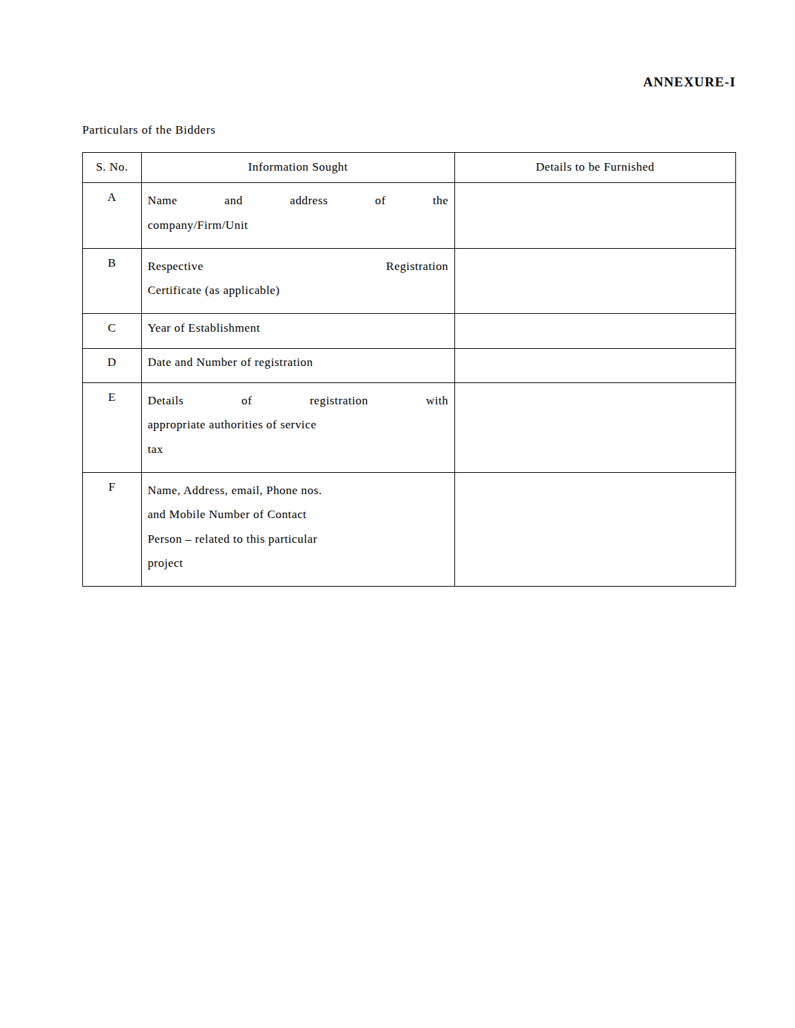ANNEXURE-I
Particulars of the Bidders
| S. No. | Information Sought | Details to be Furnished |
| --- | --- | --- |
| A | Name and address of the company/Firm/Unit | |
| B | Respective Registration Certificate (as applicable) | |
| C | Year of Establishment | |
| D | Date and Number of registration | |
| E | Details of registration with appropriate authorities of service tax | |
| F | Name, Address, email, Phone nos. and Mobile Number of Contact Person – related to this particular project | |